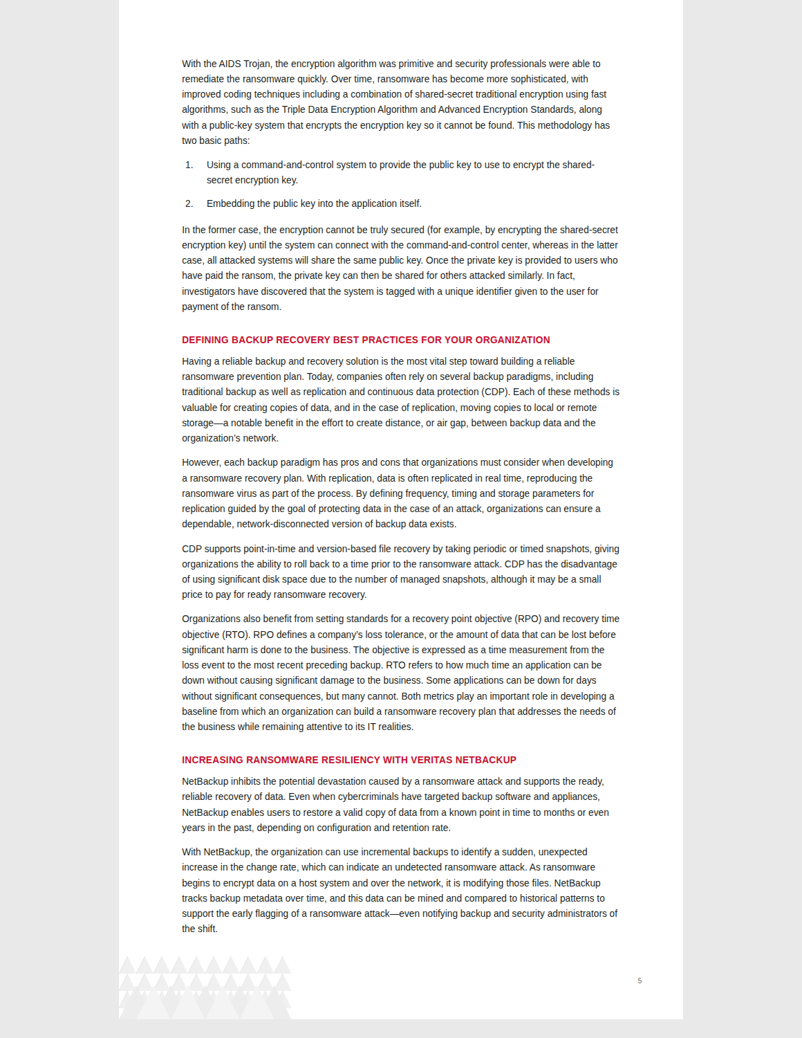With the AIDS Trojan, the encryption algorithm was primitive and security professionals were able to remediate the ransomware quickly. Over time, ransomware has become more sophisticated, with improved coding techniques including a combination of shared-secret traditional encryption using fast algorithms, such as the Triple Data Encryption Algorithm and Advanced Encryption Standards, along with a public-key system that encrypts the encryption key so it cannot be found. This methodology has two basic paths:
Using a command-and-control system to provide the public key to use to encrypt the shared-secret encryption key.
Embedding the public key into the application itself.
In the former case, the encryption cannot be truly secured (for example, by encrypting the shared-secret encryption key) until the system can connect with the command-and-control center, whereas in the latter case, all attacked systems will share the same public key. Once the private key is provided to users who have paid the ransom, the private key can then be shared for others attacked similarly. In fact, investigators have discovered that the system is tagged with a unique identifier given to the user for payment of the ransom.
Defining Backup Recovery Best Practices for Your Organization
Having a reliable backup and recovery solution is the most vital step toward building a reliable ransomware prevention plan. Today, companies often rely on several backup paradigms, including traditional backup as well as replication and continuous data protection (CDP). Each of these methods is valuable for creating copies of data, and in the case of replication, moving copies to local or remote storage—a notable benefit in the effort to create distance, or air gap, between backup data and the organization’s network.
However, each backup paradigm has pros and cons that organizations must consider when developing a ransomware recovery plan. With replication, data is often replicated in real time, reproducing the ransomware virus as part of the process. By defining frequency, timing and storage parameters for replication guided by the goal of protecting data in the case of an attack, organizations can ensure a dependable, network-disconnected version of backup data exists.
CDP supports point-in-time and version-based file recovery by taking periodic or timed snapshots, giving organizations the ability to roll back to a time prior to the ransomware attack. CDP has the disadvantage of using significant disk space due to the number of managed snapshots, although it may be a small price to pay for ready ransomware recovery.
Organizations also benefit from setting standards for a recovery point objective (RPO) and recovery time objective (RTO). RPO defines a company’s loss tolerance, or the amount of data that can be lost before significant harm is done to the business. The objective is expressed as a time measurement from the loss event to the most recent preceding backup. RTO refers to how much time an application can be down without causing significant damage to the business. Some applications can be down for days without significant consequences, but many cannot. Both metrics play an important role in developing a baseline from which an organization can build a ransomware recovery plan that addresses the needs of the business while remaining attentive to its IT realities.
Increasing Ransomware Resiliency with Veritas NetBackup
NetBackup inhibits the potential devastation caused by a ransomware attack and supports the ready, reliable recovery of data. Even when cybercriminals have targeted backup software and appliances, NetBackup enables users to restore a valid copy of data from a known point in time to months or even years in the past, depending on configuration and retention rate.
With NetBackup, the organization can use incremental backups to identify a sudden, unexpected increase in the change rate, which can indicate an undetected ransomware attack. As ransomware begins to encrypt data on a host system and over the network, it is modifying those files. NetBackup tracks backup metadata over time, and this data can be mined and compared to historical patterns to support the early flagging of a ransomware attack—even notifying backup and security administrators of the shift.
5